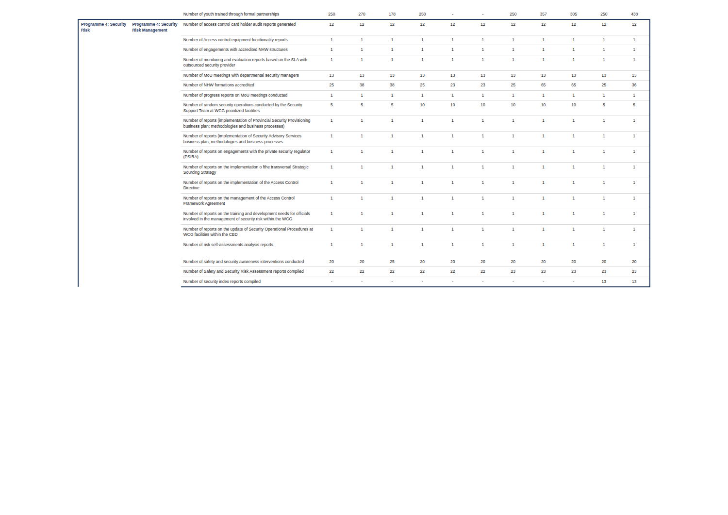| | | Number of youth trained through formal partnerships | 250 | 270 | 178 | 250 | - | - | 250 | 357 | 305 | 250 | 438 |
| Programme 4: Security Risk | Programme 4: Security Risk Management | Number of access control card holder audit reports generated | 12 | 12 | 12 | 12 | 12 | 12 | 12 | 12 | 12 | 12 | 12 |
| | | Number of Access control equipment functionality reports | 1 | 1 | 1 | 1 | 1 | 1 | 1 | 1 | 1 | 1 | 1 |
| | | Number of engagements with accredited NHW structures | 1 | 1 | 1 | 1 | 1 | 1 | 1 | 1 | 1 | 1 | 1 |
| | | Number of monitoring and evaluation reports based on the SLA with outsourced security provider | 1 | 1 | 1 | 1 | 1 | 1 | 1 | 1 | 1 | 1 | 1 |
| | | Number of MoU meetings with departmental security managers | 13 | 13 | 13 | 13 | 13 | 13 | 13 | 13 | 13 | 13 | 13 |
| | | Number of NHW formations accredited | 25 | 38 | 38 | 25 | 23 | 23 | 25 | 65 | 65 | 25 | 36 |
| | | Number of progress reports on MoU meetings conducted | 1 | 1 | 1 | 1 | 1 | 1 | 1 | 1 | 1 | 1 | 1 |
| | | Number of random security operations conducted by the Security Support Team at WCG prioritized facilities | 5 | 5 | 5 | 10 | 10 | 10 | 10 | 10 | 10 | 5 | 5 |
| | | Number of reports (implementation of Provincial Security Provisioning business plan; methodologies and business processes) | 1 | 1 | 1 | 1 | 1 | 1 | 1 | 1 | 1 | 1 | 1 |
| | | Number of reports (implementation of Security Advisory Services business plan; methodologies and business processes | 1 | 1 | 1 | 1 | 1 | 1 | 1 | 1 | 1 | 1 | 1 |
| | | Number of reports on engagements with the private security regulator (PSIRA) | 1 | 1 | 1 | 1 | 1 | 1 | 1 | 1 | 1 | 1 | 1 |
| | | Number of reports on the implementation o fthe transversal Strategic Sourcing Strategy | 1 | 1 | 1 | 1 | 1 | 1 | 1 | 1 | 1 | 1 | 1 |
| | | Number of reports on the implementation of the Access Control Directive | 1 | 1 | 1 | 1 | 1 | 1 | 1 | 1 | 1 | 1 | 1 |
| | | Number of reports on the management of the Access Control Framework Agreement | 1 | 1 | 1 | 1 | 1 | 1 | 1 | 1 | 1 | 1 | 1 |
| | | Number of reports on the training and development needs for officials involved in the management of security risk within the WCG | 1 | 1 | 1 | 1 | 1 | 1 | 1 | 1 | 1 | 1 | 1 |
| | | Number of reports on the update of Security Operational Procedures at WCG facilities within the CBD | 1 | 1 | 1 | 1 | 1 | 1 | 1 | 1 | 1 | 1 | 1 |
| | | Number of risk self-assessments analysis reports | 1 | 1 | 1 | 1 | 1 | 1 | 1 | 1 | 1 | 1 | 1 |
| | | Number of safety and security awareness interventions conducted | 20 | 20 | 25 | 20 | 20 | 20 | 20 | 20 | 20 | 20 | 20 |
| | | Number of Safety and Security Risk Assessment reports compiled | 22 | 22 | 22 | 22 | 22 | 22 | 23 | 23 | 23 | 23 | 23 |
| | | Number of security index reports compiled | - | - | - | - | - | - | - | - | - | 13 | 13 |